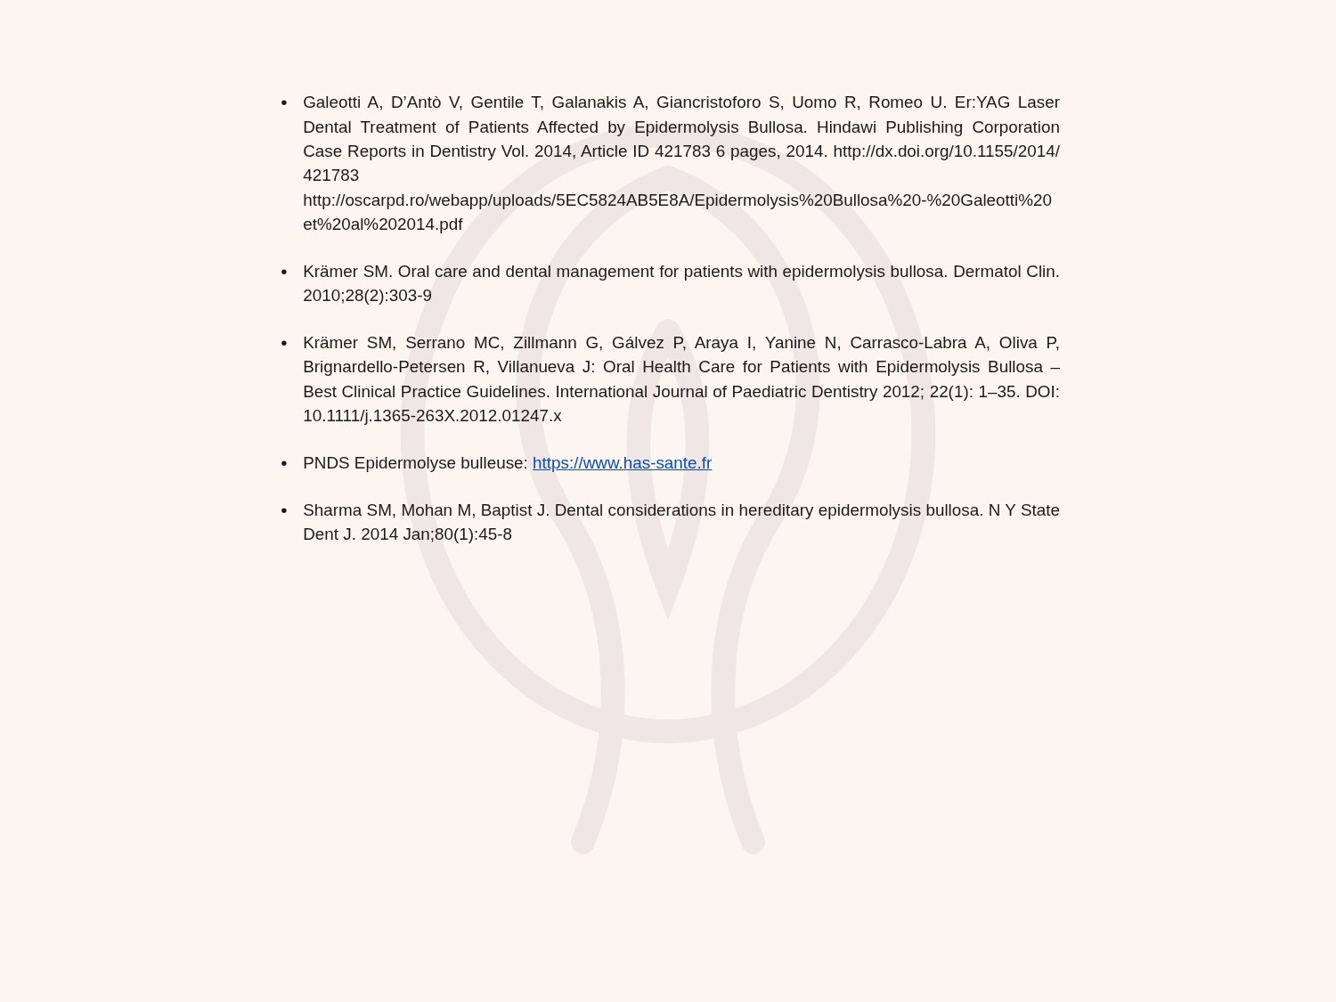Galeotti A, D’Antò V, Gentile T, Galanakis A, Giancristoforo S, Uomo R, Romeo U. Er:YAG Laser Dental Treatment of Patients Affected by Epidermolysis Bullosa. Hindawi Publishing Corporation Case Reports in Dentistry Vol. 2014, Article ID 421783 6 pages, 2014. http://dx.doi.org/10.1155/2014/421783
http://oscarpd.ro/webapp/uploads/5EC5824AB5E8A/Epidermolysis%20Bullosa%20-%20Galeotti%20et%20al%202014.pdf
Krämer SM. Oral care and dental management for patients with epidermolysis bullosa. Dermatol Clin. 2010;28(2):303-9
Krämer SM, Serrano MC, Zillmann G, Gálvez P, Araya I, Yanine N, Carrasco-Labra A, Oliva P, Brignardello-Petersen R, Villanueva J: Oral Health Care for Patients with Epidermolysis Bullosa – Best Clinical Practice Guidelines. International Journal of Paediatric Dentistry 2012; 22(1): 1–35. DOI: 10.1111/j.1365-263X.2012.01247.x
PNDS Epidermolyse bulleuse: https://www.has-sante.fr
Sharma SM, Mohan M, Baptist J. Dental considerations in hereditary epidermolysis bullosa. N Y State Dent J. 2014 Jan;80(1):45-8